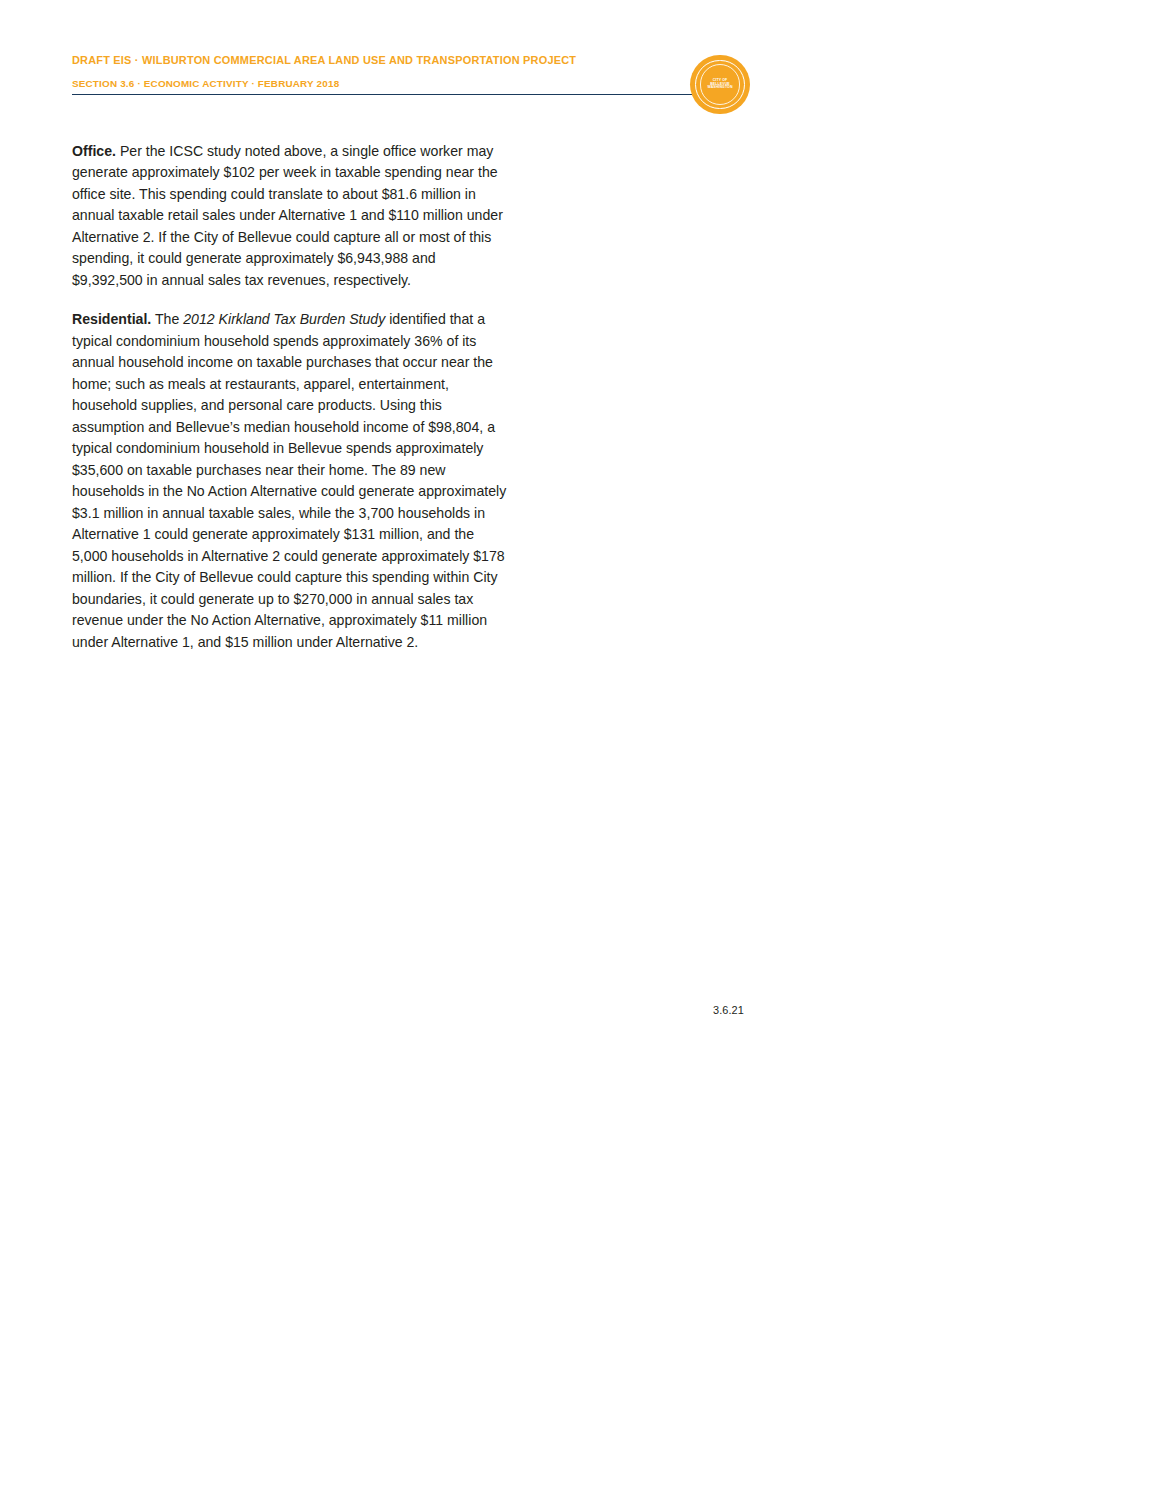DRAFT EIS · WILBURTON COMMERCIAL AREA LAND USE AND TRANSPORTATION PROJECT
SECTION 3.6 · ECONOMIC ACTIVITY · FEBRUARY 2018
CITY OF
BELLEVUE
WASHINGTON
Office. Per the ICSC study noted above, a single office worker may generate approximately $102 per week in taxable spending near the office site. This spending could translate to about $81.6 million in annual taxable retail sales under Alternative 1 and $110 million under Alternative 2. If the City of Bellevue could capture all or most of this spending, it could generate approximately $6,943,988 and $9,392,500 in annual sales tax revenues, respectively.
Residential. The 2012 Kirkland Tax Burden Study identified that a typical condominium household spends approximately 36% of its annual household income on taxable purchases that occur near the home; such as meals at restaurants, apparel, entertainment, household supplies, and personal care products. Using this assumption and Bellevue’s median household income of $98,804, a typical condominium household in Bellevue spends approximately $35,600 on taxable purchases near their home. The 89 new households in the No Action Alternative could generate approximately $3.1 million in annual taxable sales, while the 3,700 households in Alternative 1 could generate approximately $131 million, and the 5,000 households in Alternative 2 could generate approximately $178 million. If the City of Bellevue could capture this spending within City boundaries, it could generate up to $270,000 in annual sales tax revenue under the No Action Alternative, approximately $11 million under Alternative 1, and $15 million under Alternative 2.
3.6.21